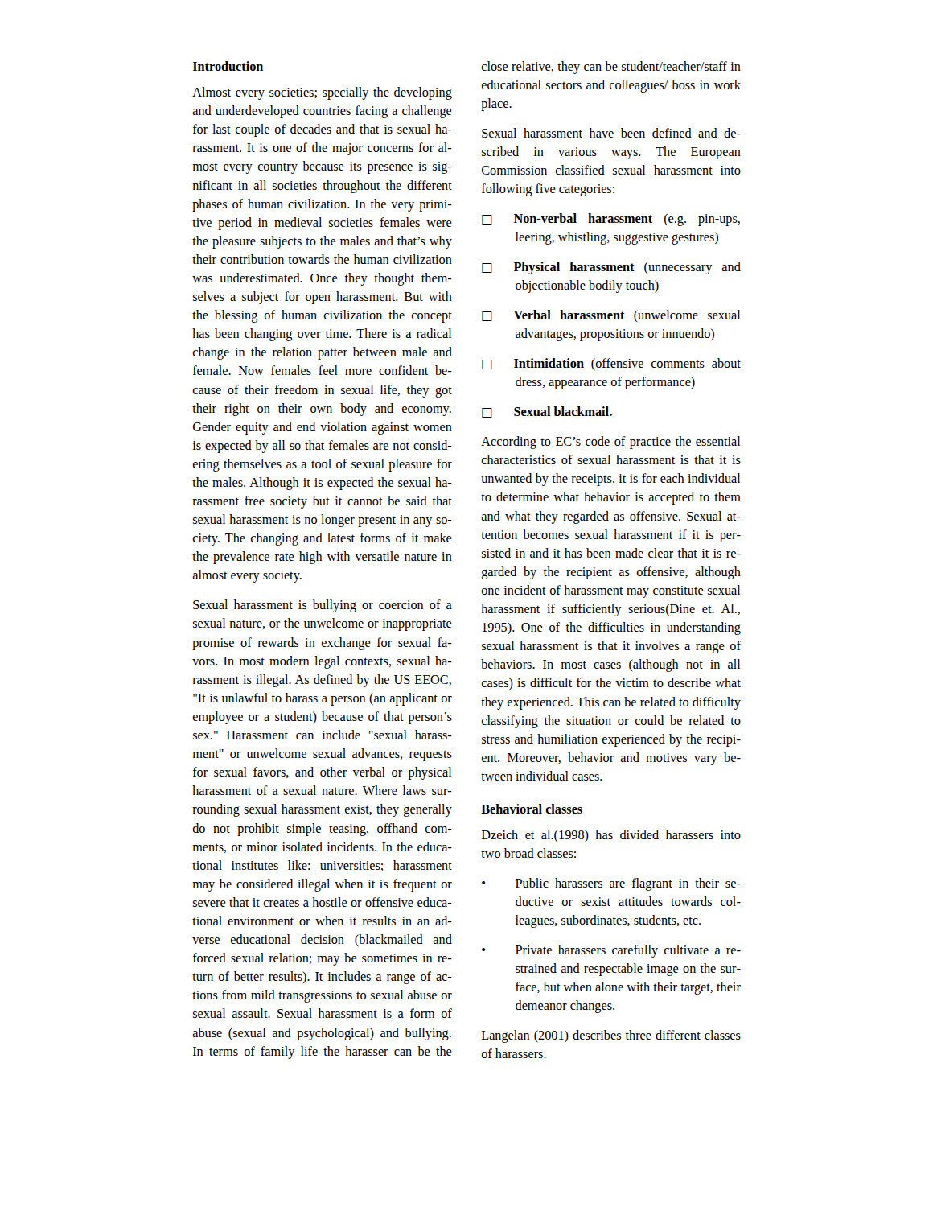Introduction
Almost every societies; specially the developing and underdeveloped countries facing a challenge for last couple of decades and that is sexual harassment. It is one of the major concerns for almost every country because its presence is significant in all societies throughout the different phases of human civilization. In the very primitive period in medieval societies females were the pleasure subjects to the males and that’s why their contribution towards the human civilization was underestimated. Once they thought themselves a subject for open harassment. But with the blessing of human civilization the concept has been changing over time. There is a radical change in the relation patter between male and female. Now females feel more confident because of their freedom in sexual life, they got their right on their own body and economy. Gender equity and end violation against women is expected by all so that females are not considering themselves as a tool of sexual pleasure for the males. Although it is expected the sexual harassment free society but it cannot be said that sexual harassment is no longer present in any society. The changing and latest forms of it make the prevalence rate high with versatile nature in almost every society.
Sexual harassment is bullying or coercion of a sexual nature, or the unwelcome or inappropriate promise of rewards in exchange for sexual favors. In most modern legal contexts, sexual harassment is illegal. As defined by the US EEOC, "It is unlawful to harass a person (an applicant or employee or a student) because of that person’s sex." Harassment can include "sexual harassment" or unwelcome sexual advances, requests for sexual favors, and other verbal or physical harassment of a sexual nature. Where laws surrounding sexual harassment exist, they generally do not prohibit simple teasing, offhand comments, or minor isolated incidents. In the educational institutes like: universities; harassment may be considered illegal when it is frequent or severe that it creates a hostile or offensive educational environment or when it results in an adverse educational decision (blackmailed and forced sexual relation; may be sometimes in return of better results). It includes a range of actions from mild transgressions to sexual abuse or sexual assault. Sexual harassment is a form of abuse (sexual and psychological) and bullying. In terms of family life the harasser can be the close relative, they can be student/teacher/staff in educational sectors and colleagues/ boss in work place.
Sexual harassment have been defined and described in various ways. The European Commission classified sexual harassment into following five categories:
Non-verbal harassment (e.g. pin-ups, leering, whistling, suggestive gestures)
Physical harassment (unnecessary and objectionable bodily touch)
Verbal harassment (unwelcome sexual advantages, propositions or innuendo)
Intimidation (offensive comments about dress, appearance of performance)
Sexual blackmail.
According to EC’s code of practice the essential characteristics of sexual harassment is that it is unwanted by the receipts, it is for each individual to determine what behavior is accepted to them and what they regarded as offensive. Sexual attention becomes sexual harassment if it is persisted in and it has been made clear that it is regarded by the recipient as offensive, although one incident of harassment may constitute sexual harassment if sufficiently serious(Dine et. Al., 1995). One of the difficulties in understanding sexual harassment is that it involves a range of behaviors. In most cases (although not in all cases) is difficult for the victim to describe what they experienced. This can be related to difficulty classifying the situation or could be related to stress and humiliation experienced by the recipient. Moreover, behavior and motives vary between individual cases.
Behavioral classes
Dzeich et al.(1998) has divided harassers into two broad classes:
Public harassers are flagrant in their seductive or sexist attitudes towards colleagues, subordinates, students, etc.
Private harassers carefully cultivate a restrained and respectable image on the surface, but when alone with their target, their demeanor changes.
Langelan (2001) describes three different classes of harassers.